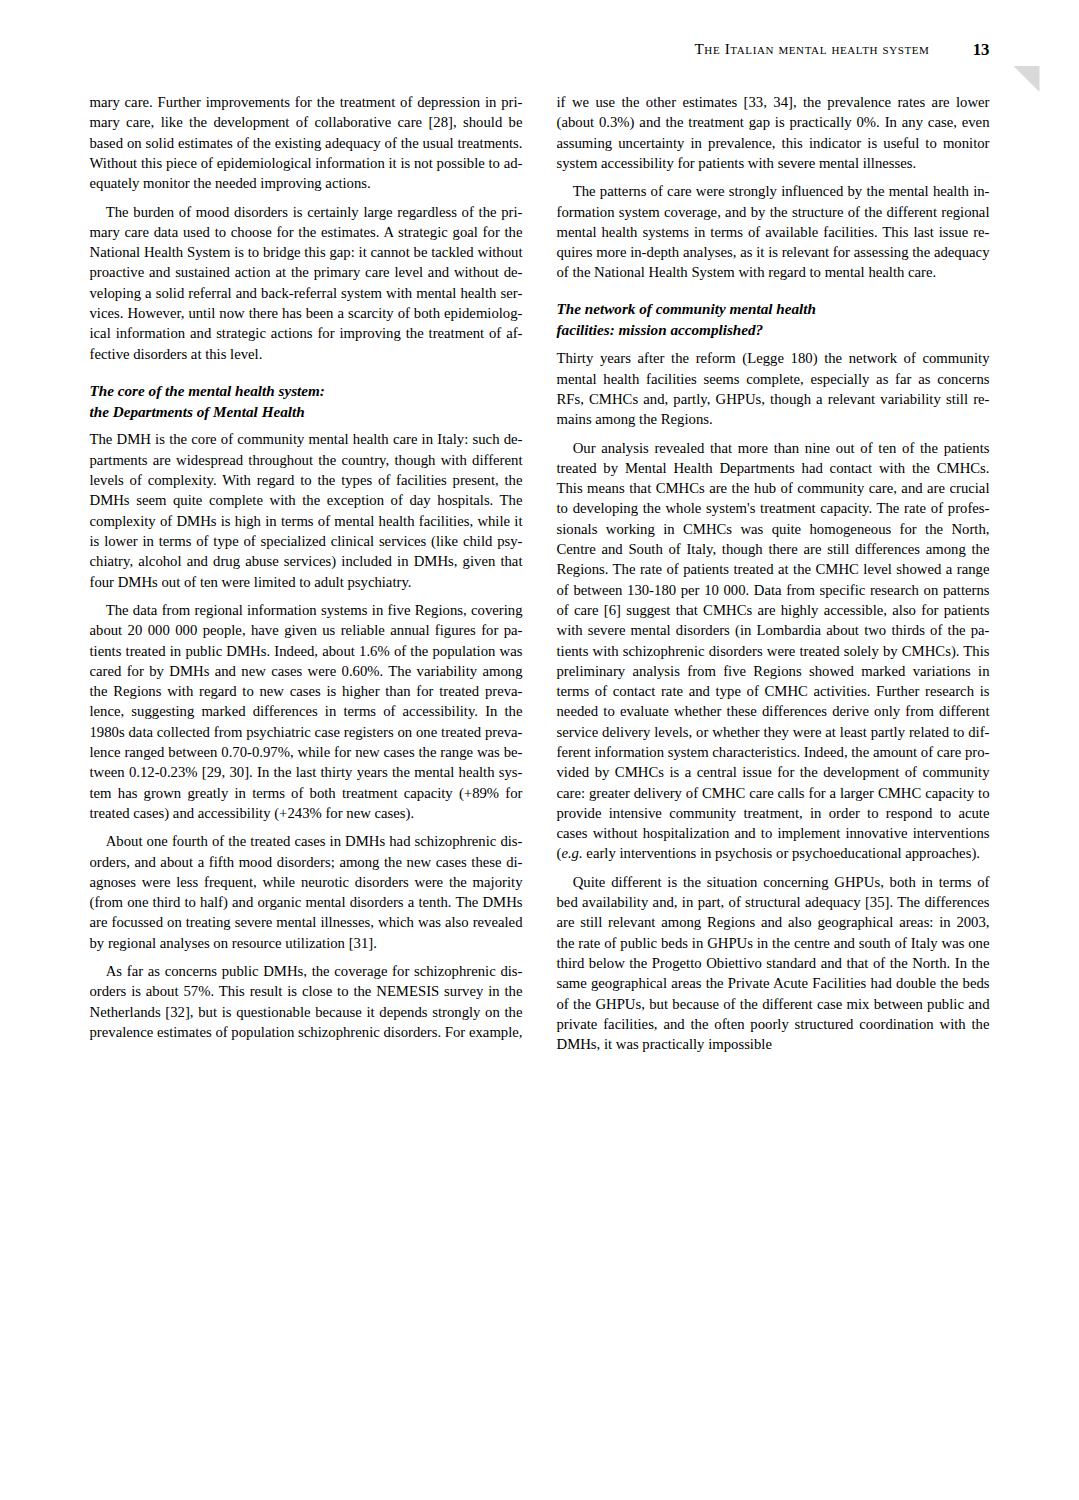13
The Italian mental health system
mary care. Further improvements for the treatment of depression in primary care, like the development of collaborative care [28], should be based on solid estimates of the existing adequacy of the usual treatments. Without this piece of epidemiological information it is not possible to adequately monitor the needed improving actions.
The burden of mood disorders is certainly large regardless of the primary care data used to choose for the estimates. A strategic goal for the National Health System is to bridge this gap: it cannot be tackled without proactive and sustained action at the primary care level and without developing a solid referral and back-referral system with mental health services. However, until now there has been a scarcity of both epidemiological information and strategic actions for improving the treatment of affective disorders at this level.
The core of the mental health system: the Departments of Mental Health
The DMH is the core of community mental health care in Italy: such departments are widespread throughout the country, though with different levels of complexity. With regard to the types of facilities present, the DMHs seem quite complete with the exception of day hospitals. The complexity of DMHs is high in terms of mental health facilities, while it is lower in terms of type of specialized clinical services (like child psychiatry, alcohol and drug abuse services) included in DMHs, given that four DMHs out of ten were limited to adult psychiatry.
The data from regional information systems in five Regions, covering about 20 000 000 people, have given us reliable annual figures for patients treated in public DMHs. Indeed, about 1.6% of the population was cared for by DMHs and new cases were 0.60%. The variability among the Regions with regard to new cases is higher than for treated prevalence, suggesting marked differences in terms of accessibility. In the 1980s data collected from psychiatric case registers on one treated prevalence ranged between 0.70-0.97%, while for new cases the range was between 0.12-0.23% [29, 30]. In the last thirty years the mental health system has grown greatly in terms of both treatment capacity (+89% for treated cases) and accessibility (+243% for new cases).
About one fourth of the treated cases in DMHs had schizophrenic disorders, and about a fifth mood disorders; among the new cases these diagnoses were less frequent, while neurotic disorders were the majority (from one third to half) and organic mental disorders a tenth. The DMHs are focussed on treating severe mental illnesses, which was also revealed by regional analyses on resource utilization [31].
As far as concerns public DMHs, the coverage for schizophrenic disorders is about 57%. This result is close to the NEMESIS survey in the Netherlands [32], but is questionable because it depends strongly on the prevalence estimates of population schizophrenic disorders. For example, if we use the other estimates [33, 34], the prevalence rates are lower (about 0.3%) and the treatment gap is practically 0%. In any case, even assuming uncertainty in prevalence, this indicator is useful to monitor system accessibility for patients with severe mental illnesses.
The patterns of care were strongly influenced by the mental health information system coverage, and by the structure of the different regional mental health systems in terms of available facilities. This last issue requires more in-depth analyses, as it is relevant for assessing the adequacy of the National Health System with regard to mental health care.
The network of community mental health facilities: mission accomplished?
Thirty years after the reform (Legge 180) the network of community mental health facilities seems complete, especially as far as concerns RFs, CMHCs and, partly, GHPUs, though a relevant variability still remains among the Regions.
Our analysis revealed that more than nine out of ten of the patients treated by Mental Health Departments had contact with the CMHCs. This means that CMHCs are the hub of community care, and are crucial to developing the whole system's treatment capacity. The rate of professionals working in CMHCs was quite homogeneous for the North, Centre and South of Italy, though there are still differences among the Regions. The rate of patients treated at the CMHC level showed a range of between 130-180 per 10 000. Data from specific research on patterns of care [6] suggest that CMHCs are highly accessible, also for patients with severe mental disorders (in Lombardia about two thirds of the patients with schizophrenic disorders were treated solely by CMHCs). This preliminary analysis from five Regions showed marked variations in terms of contact rate and type of CMHC activities. Further research is needed to evaluate whether these differences derive only from different service delivery levels, or whether they were at least partly related to different information system characteristics. Indeed, the amount of care provided by CMHCs is a central issue for the development of community care: greater delivery of CMHC care calls for a larger CMHC capacity to provide intensive community treatment, in order to respond to acute cases without hospitalization and to implement innovative interventions (e.g. early interventions in psychosis or psychoeducational approaches).
Quite different is the situation concerning GHPUs, both in terms of bed availability and, in part, of structural adequacy [35]. The differences are still relevant among Regions and also geographical areas: in 2003, the rate of public beds in GHPUs in the centre and south of Italy was one third below the Progetto Obiettivo standard and that of the North. In the same geographical areas the Private Acute Facilities had double the beds of the GHPUs, but because of the different case mix between public and private facilities, and the often poorly structured coordination with the DMHs, it was practically impossible